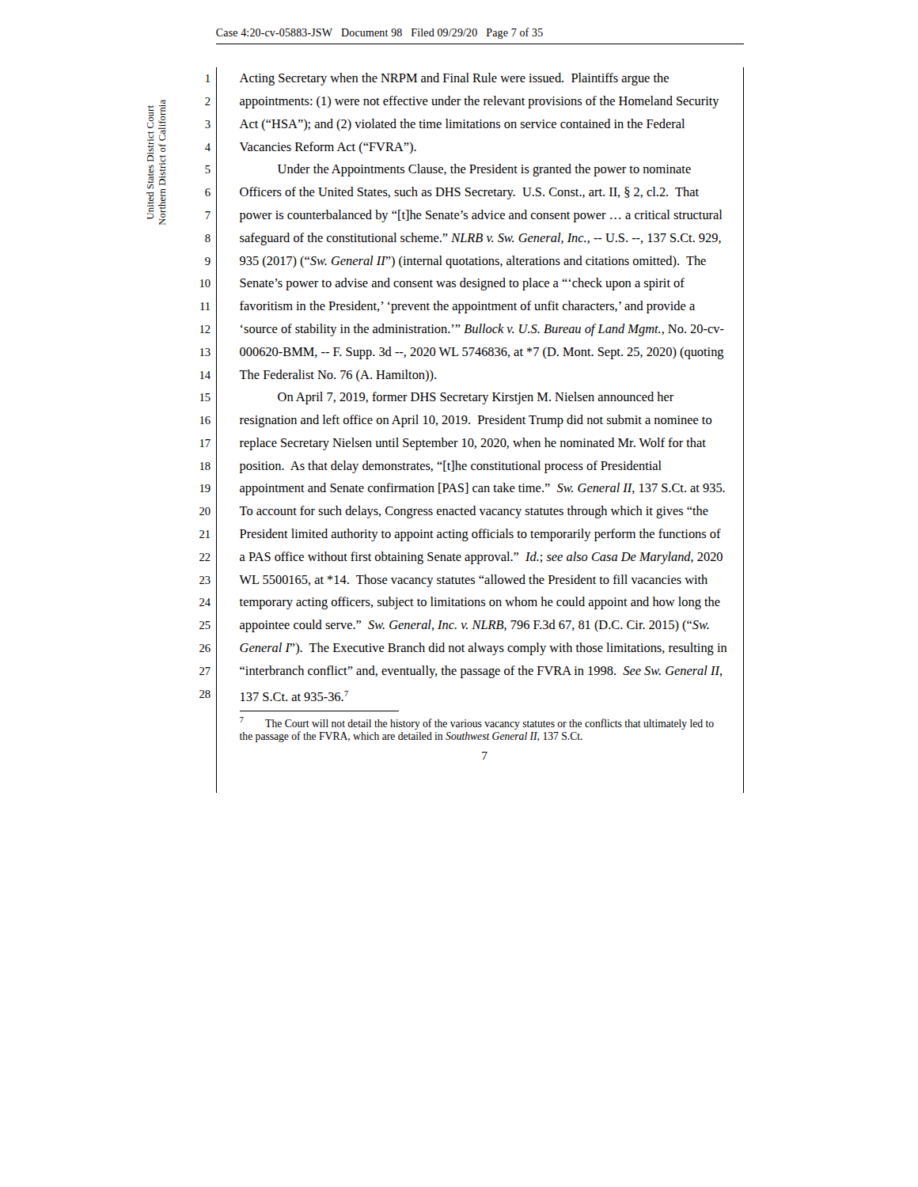Case 4:20-cv-05883-JSW Document 98 Filed 09/29/20 Page 7 of 35
1
2
3
4
5
6
7
8
9
10
11
12
13
14
15
16
17
18
19
20
21
22
23
24
25
26
27
28
United States District Court
Northern District of California
Acting Secretary when the NRPM and Final Rule were issued. Plaintiffs argue the appointments: (1) were not effective under the relevant provisions of the Homeland Security Act (“HSA”); and (2) violated the time limitations on service contained in the Federal Vacancies Reform Act (“FVRA”).
Under the Appointments Clause, the President is granted the power to nominate Officers of the United States, such as DHS Secretary. U.S. Const., art. II, § 2, cl.2. That power is counterbalanced by “[t]he Senate’s advice and consent power … a critical structural safeguard of the constitutional scheme.” NLRB v. Sw. General, Inc., -- U.S. --, 137 S.Ct. 929, 935 (2017) (“Sw. General II”) (internal quotations, alterations and citations omitted). The Senate’s power to advise and consent was designed to place a “‘check upon a spirit of favoritism in the President,’ ‘prevent the appointment of unfit characters,’ and provide a ‘source of stability in the administration.’” Bullock v. U.S. Bureau of Land Mgmt., No. 20-cv-000620-BMM, -- F. Supp. 3d --, 2020 WL 5746836, at *7 (D. Mont. Sept. 25, 2020) (quoting The Federalist No. 76 (A. Hamilton)).
On April 7, 2019, former DHS Secretary Kirstjen M. Nielsen announced her resignation and left office on April 10, 2019. President Trump did not submit a nominee to replace Secretary Nielsen until September 10, 2020, when he nominated Mr. Wolf for that position. As that delay demonstrates, “[t]he constitutional process of Presidential appointment and Senate confirmation [PAS] can take time.” Sw. General II, 137 S.Ct. at 935. To account for such delays, Congress enacted vacancy statutes through which it gives “the President limited authority to appoint acting officials to temporarily perform the functions of a PAS office without first obtaining Senate approval.” Id.; see also Casa De Maryland, 2020 WL 5500165, at *14. Those vacancy statutes “allowed the President to fill vacancies with temporary acting officers, subject to limitations on whom he could appoint and how long the appointee could serve.” Sw. General, Inc. v. NLRB, 796 F.3d 67, 81 (D.C. Cir. 2015) (“Sw. General I”). The Executive Branch did not always comply with those limitations, resulting in “interbranch conflict” and, eventually, the passage of the FVRA in 1998. See Sw. General II, 137 S.Ct. at 935-36.7
7 The Court will not detail the history of the various vacancy statutes or the conflicts that ultimately led to the passage of the FVRA, which are detailed in Southwest General II, 137 S.Ct.
7